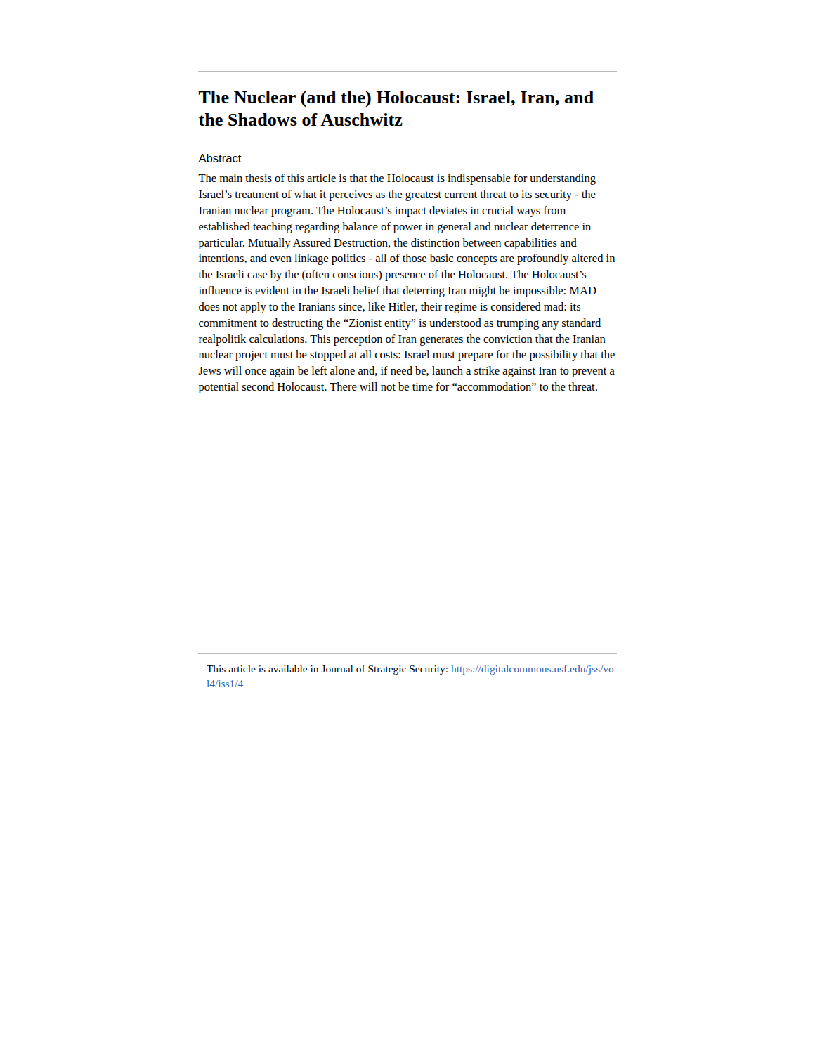The Nuclear (and the) Holocaust: Israel, Iran, and the Shadows of Auschwitz
Abstract
The main thesis of this article is that the Holocaust is indispensable for understanding Israel’s treatment of what it perceives as the greatest current threat to its security - the Iranian nuclear program. The Holocaust’s impact deviates in crucial ways from established teaching regarding balance of power in general and nuclear deterrence in particular. Mutually Assured Destruction, the distinction between capabilities and intentions, and even linkage politics - all of those basic concepts are profoundly altered in the Israeli case by the (often conscious) presence of the Holocaust. The Holocaust’s influence is evident in the Israeli belief that deterring Iran might be impossible: MAD does not apply to the Iranians since, like Hitler, their regime is considered mad: its commitment to destructing the “Zionist entity” is understood as trumping any standard realpolitik calculations. This perception of Iran generates the conviction that the Iranian nuclear project must be stopped at all costs: Israel must prepare for the possibility that the Jews will once again be left alone and, if need be, launch a strike against Iran to prevent a potential second Holocaust. There will not be time for “accommodation” to the threat.
This article is available in Journal of Strategic Security: https://digitalcommons.usf.edu/jss/vol4/iss1/4